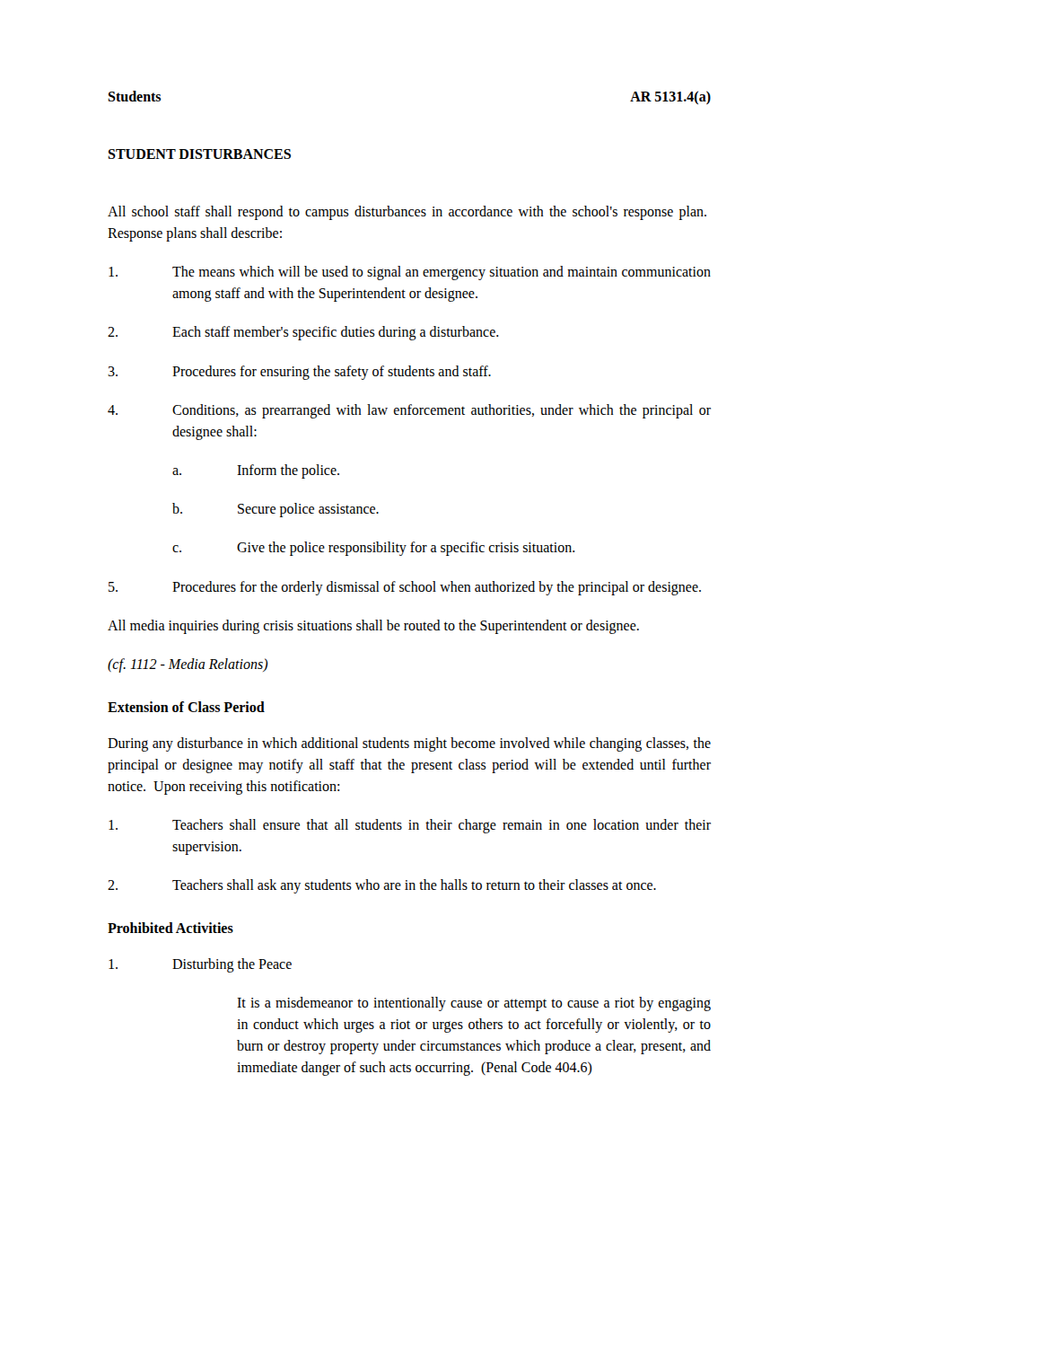Students AR 5131.4(a)
STUDENT DISTURBANCES
All school staff shall respond to campus disturbances in accordance with the school's response plan. Response plans shall describe:
The means which will be used to signal an emergency situation and maintain communication among staff and with the Superintendent or designee.
Each staff member's specific duties during a disturbance.
Procedures for ensuring the safety of students and staff.
Conditions, as prearranged with law enforcement authorities, under which the principal or designee shall:
Inform the police.
Secure police assistance.
Give the police responsibility for a specific crisis situation.
Procedures for the orderly dismissal of school when authorized by the principal or designee.
All media inquiries during crisis situations shall be routed to the Superintendent or designee.
(cf. 1112 - Media Relations)
Extension of Class Period
During any disturbance in which additional students might become involved while changing classes, the principal or designee may notify all staff that the present class period will be extended until further notice. Upon receiving this notification:
Teachers shall ensure that all students in their charge remain in one location under their supervision.
Teachers shall ask any students who are in the halls to return to their classes at once.
Prohibited Activities
Disturbing the Peace
It is a misdemeanor to intentionally cause or attempt to cause a riot by engaging in conduct which urges a riot or urges others to act forcefully or violently, or to burn or destroy property under circumstances which produce a clear, present, and immediate danger of such acts occurring. (Penal Code 404.6)